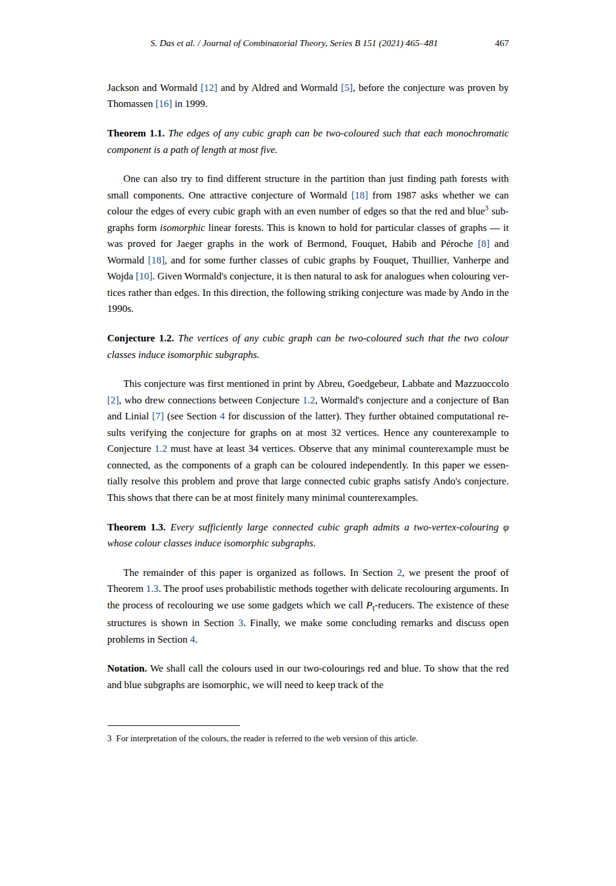S. Das et al. / Journal of Combinatorial Theory, Series B 151 (2021) 465–481 467
Jackson and Wormald [12] and by Aldred and Wormald [5], before the conjecture was proven by Thomassen [16] in 1999.
Theorem 1.1. The edges of any cubic graph can be two-coloured such that each monochromatic component is a path of length at most five.
One can also try to find different structure in the partition than just finding path forests with small components. One attractive conjecture of Wormald [18] from 1987 asks whether we can colour the edges of every cubic graph with an even number of edges so that the red and blue3 subgraphs form isomorphic linear forests. This is known to hold for particular classes of graphs — it was proved for Jaeger graphs in the work of Bermond, Fouquet, Habib and Péroche [8] and Wormald [18], and for some further classes of cubic graphs by Fouquet, Thuillier, Vanherpe and Wojda [10]. Given Wormald's conjecture, it is then natural to ask for analogues when colouring vertices rather than edges. In this direction, the following striking conjecture was made by Ando in the 1990s.
Conjecture 1.2. The vertices of any cubic graph can be two-coloured such that the two colour classes induce isomorphic subgraphs.
This conjecture was first mentioned in print by Abreu, Goedgebeur, Labbate and Mazzuoccolo [2], who drew connections between Conjecture 1.2, Wormald's conjecture and a conjecture of Ban and Linial [7] (see Section 4 for discussion of the latter). They further obtained computational results verifying the conjecture for graphs on at most 32 vertices. Hence any counterexample to Conjecture 1.2 must have at least 34 vertices. Observe that any minimal counterexample must be connected, as the components of a graph can be coloured independently. In this paper we essentially resolve this problem and prove that large connected cubic graphs satisfy Ando's conjecture. This shows that there can be at most finitely many minimal counterexamples.
Theorem 1.3. Every sufficiently large connected cubic graph admits a two-vertex-colouring φ whose colour classes induce isomorphic subgraphs.
The remainder of this paper is organized as follows. In Section 2, we present the proof of Theorem 1.3. The proof uses probabilistic methods together with delicate recolouring arguments. In the process of recolouring we use some gadgets which we call Pt-reducers. The existence of these structures is shown in Section 3. Finally, we make some concluding remarks and discuss open problems in Section 4.
Notation. We shall call the colours used in our two-colourings red and blue. To show that the red and blue subgraphs are isomorphic, we will need to keep track of the
3 For interpretation of the colours, the reader is referred to the web version of this article.